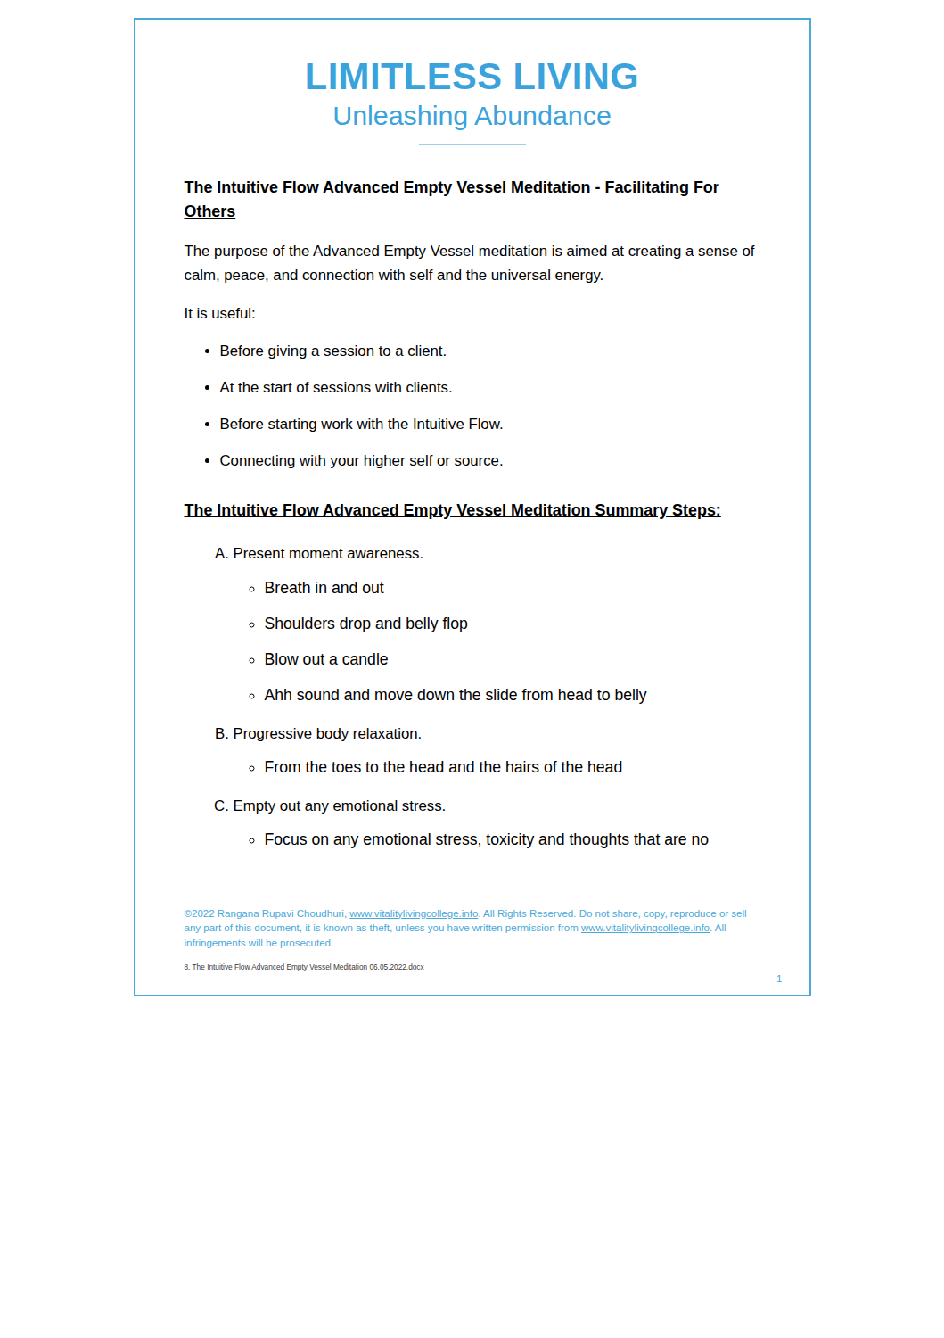LIMITLESS LIVING
Unleashing Abundance
The Intuitive Flow Advanced Empty Vessel Meditation - Facilitating For Others
The purpose of the Advanced Empty Vessel meditation is aimed at creating a sense of calm, peace, and connection with self and the universal energy.
It is useful:
Before giving a session to a client.
At the start of sessions with clients.
Before starting work with the Intuitive Flow.
Connecting with your higher self or source.
The Intuitive Flow Advanced Empty Vessel Meditation Summary Steps:
Present moment awareness.
Breath in and out
Shoulders drop and belly flop
Blow out a candle
Ahh sound and move down the slide from head to belly
Progressive body relaxation.
From the toes to the head and the hairs of the head
Empty out any emotional stress.
Focus on any emotional stress, toxicity and thoughts that are no
©2022 Rangana Rupavi Choudhuri, www.vitalitylivingcollege.info. All Rights Reserved. Do not share, copy, reproduce or sell any part of this document, it is known as theft, unless you have written permission from www.vitalitylivingcollege.info. All infringements will be prosecuted.
8. The Intuitive Flow Advanced Empty Vessel Meditation 06.05.2022.docx
1